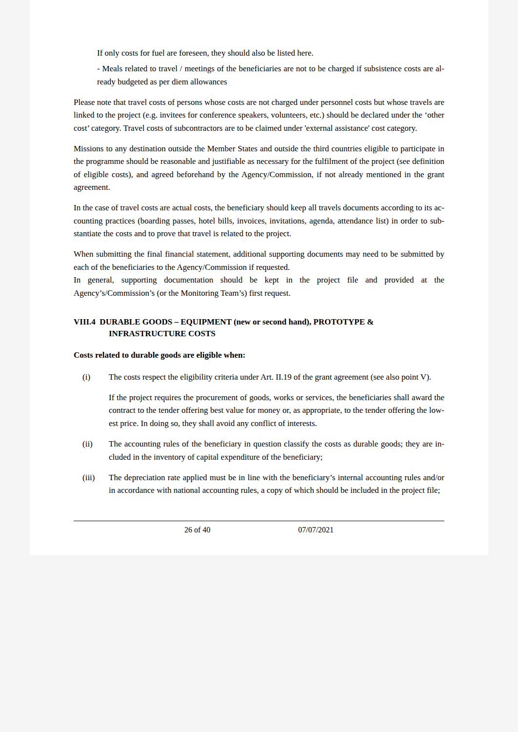If only costs for fuel are foreseen, they should also be listed here.
- Meals related to travel / meetings of the beneficiaries are not to be charged if subsistence costs are already budgeted as per diem allowances
Please note that travel costs of persons whose costs are not charged under personnel costs but whose travels are linked to the project (e.g. invitees for conference speakers, volunteers, etc.) should be declared under the ‘other cost’ category. Travel costs of subcontractors are to be claimed under 'external assistance' cost category.
Missions to any destination outside the Member States and outside the third countries eligible to participate in the programme should be reasonable and justifiable as necessary for the fulfilment of the project (see definition of eligible costs), and agreed beforehand by the Agency/Commission, if not already mentioned in the grant agreement.
In the case of travel costs are actual costs, the beneficiary should keep all travels documents according to its accounting practices (boarding passes, hotel bills, invoices, invitations, agenda, attendance list) in order to substantiate the costs and to prove that travel is related to the project.
When submitting the final financial statement, additional supporting documents may need to be submitted by each of the beneficiaries to the Agency/Commission if requested.
In general, supporting documentation should be kept in the project file and provided at the Agency’s/Commission’s (or the Monitoring Team’s) first request.
VIII.4 DURABLE GOODS – EQUIPMENT (new or second hand), PROTOTYPE &INFRASTRUCTURE COSTS
Costs related to durable goods are eligible when:
(i)
The costs respect the eligibility criteria under Art. II.19 of the grant agreement (see also point V).
If the project requires the procurement of goods, works or services, the beneficiaries shall award the contract to the tender offering best value for money or, as appropriate, to the tender offering the lowest price. In doing so, they shall avoid any conflict of interests.
(ii)
The accounting rules of the beneficiary in question classify the costs as durable goods; they are included in the inventory of capital expenditure of the beneficiary;
(iii)
The depreciation rate applied must be in line with the beneficiary’s internal accounting rules and/or in accordance with national accounting rules, a copy of which should be included in the project file;
26 of 40 07/07/2021